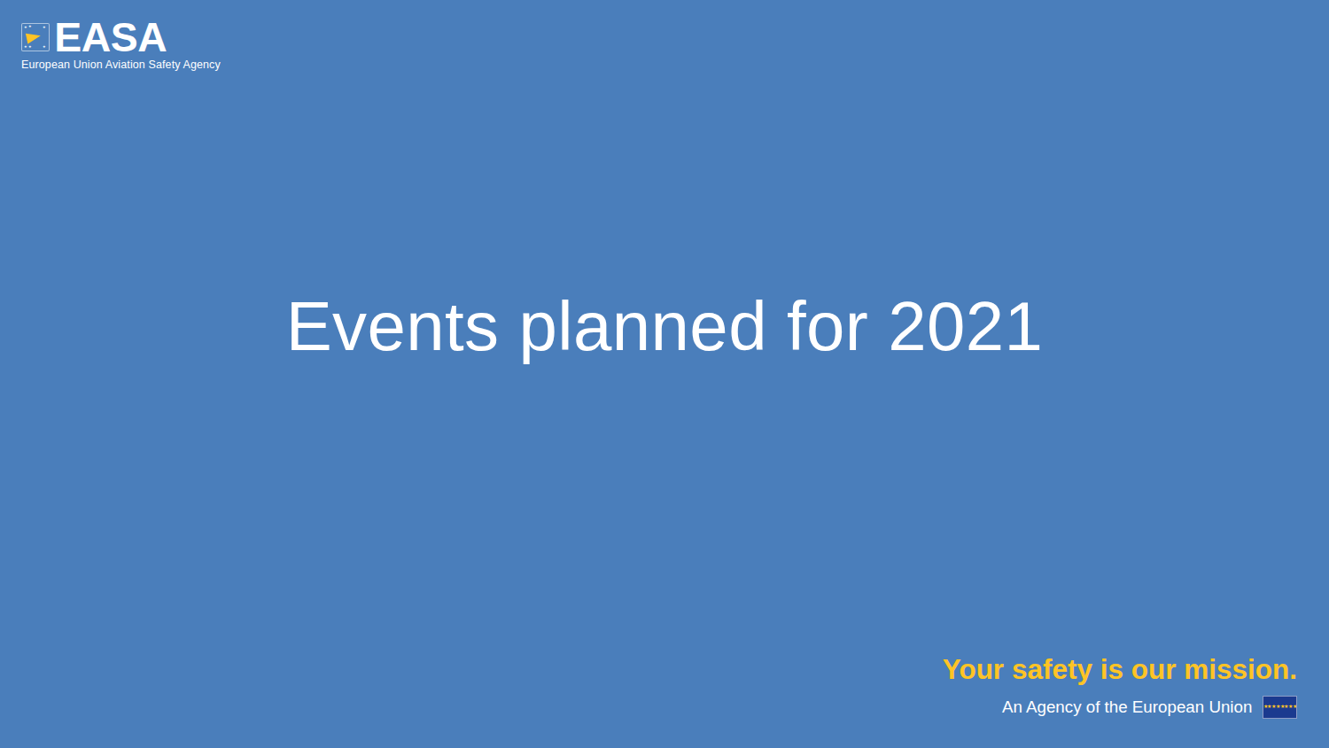★★★ ★★★
EASA
European Union Aviation Safety Agency
Events planned for 2021
Your safety is our mission.
An Agency of the European Union